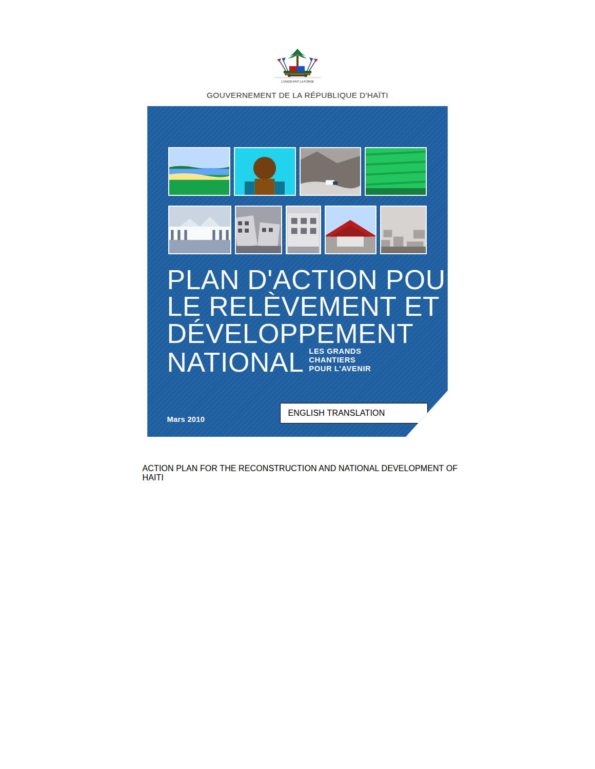GOUVERNEMENT DE LA RÉPUBLIQUE D'HAÏTI
PLAN D'ACTION POUR LE RELÈVEMENT ET LE DÉVELOPPEMENT NATIONALLES GRANDS
CHANTIERS
POUR L'AVENIR
Mars 2010
ENGLISH TRANSLATION
ACTION PLAN FOR THE RECONSTRUCTION AND NATIONAL DEVELOPMENT OF HAITI